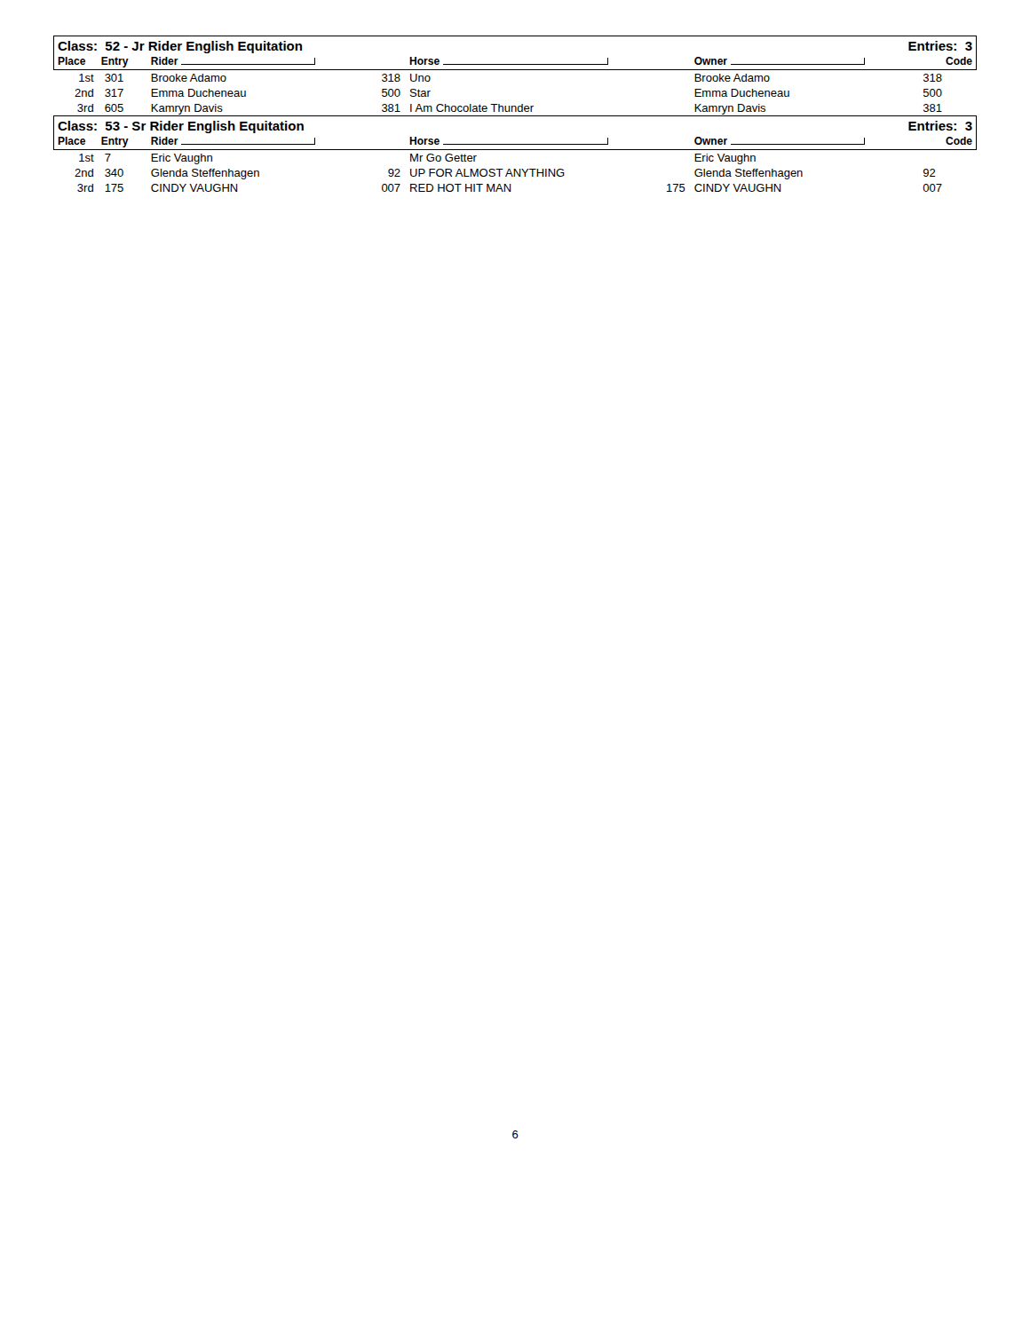| Class: 52 - Jr Rider English Equitation | Entries: 3 |
| Place | Entry | Rider | Horse | Owner | Code |
| 1st | 301 | Brooke Adamo | 318 | Uno | | Brooke Adamo | 318 |
| 2nd | 317 | Emma Ducheneau | 500 | Star | | Emma Ducheneau | 500 |
| 3rd | 605 | Kamryn Davis | 381 | I Am Chocolate Thunder | | Kamryn Davis | 381 |
| Class: 53 - Sr Rider English Equitation | Entries: 3 |
| Place | Entry | Rider | Horse | Owner | Code |
| 1st | 7 | Eric Vaughn | | Mr Go Getter | | Eric Vaughn | |
| 2nd | 340 | Glenda Steffenhagen | 92 | UP FOR ALMOST ANYTHING | | Glenda Steffenhagen | 92 |
| 3rd | 175 | CINDY VAUGHN | 007 | RED HOT HIT MAN | 175 | CINDY VAUGHN | 007 |
6